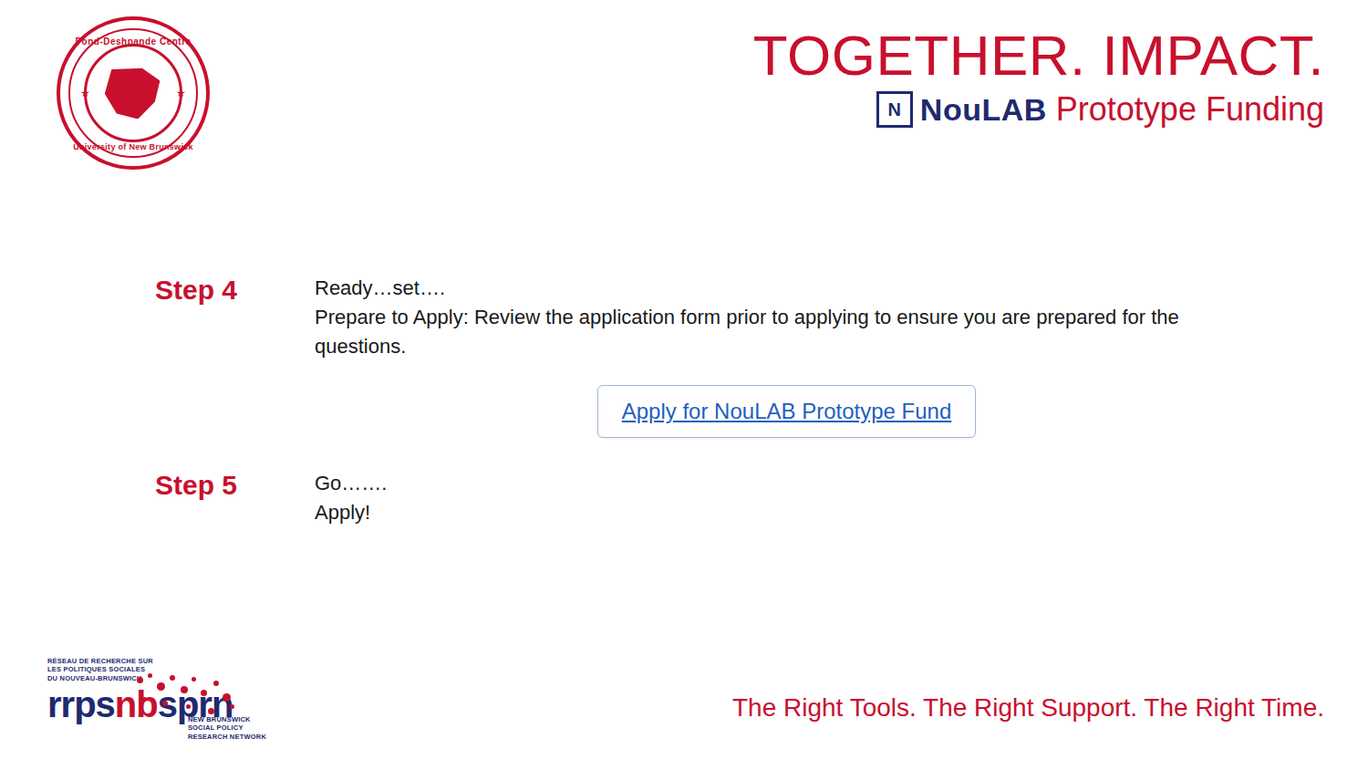Pond-Deshpande Centre
University of New Brunswick
★
★
TOGETHER. IMPACT.
N NouLAB Prototype Funding
Step 4
Ready…set….
Prepare to Apply: Review the application form prior to applying to ensure you are prepared for the questions.
Apply for NouLAB Prototype Fund
Step 5
Go…….
Apply!
Réseau de recherche sur
les politiques sociales
du Nouveau-Brunswick
rrpsnbsprn
New Brunswick
Social Policy
Research Network
The Right Tools. The Right Support. The Right Time.